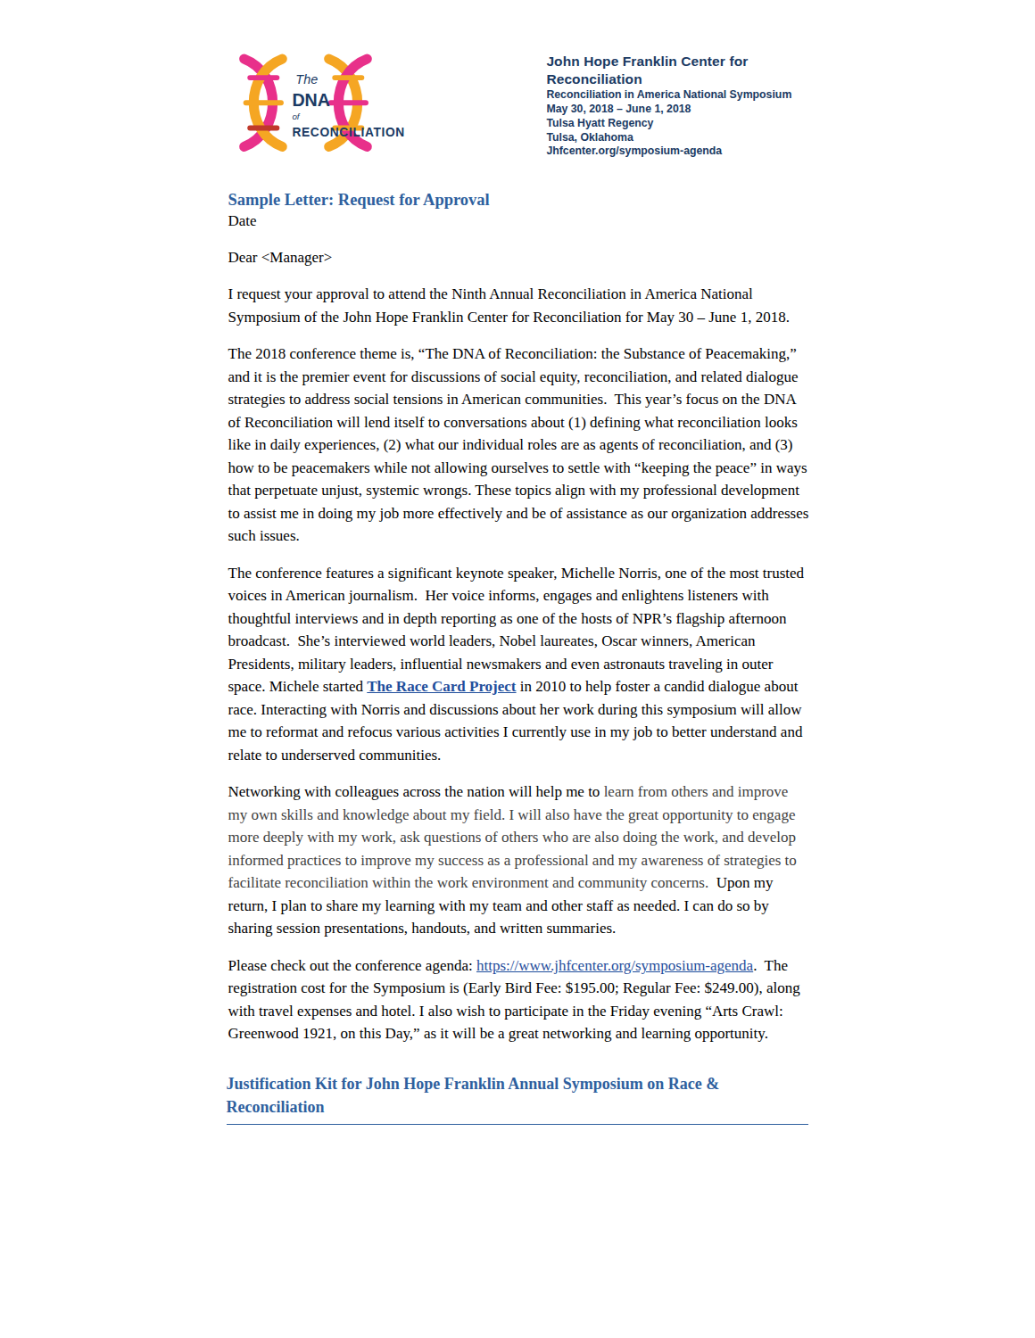The DNA of RECONCILIATION
John Hope Franklin Center for Reconciliation
Reconciliation in America National Symposium
May 30, 2018 – June 1, 2018
Tulsa Hyatt Regency
Tulsa, Oklahoma
Jhfcenter.org/symposium-agenda
Sample Letter: Request for Approval
Date
Dear <Manager>
I request your approval to attend the Ninth Annual Reconciliation in America National Symposium of the John Hope Franklin Center for Reconciliation for May 30 – June 1, 2018.
The 2018 conference theme is, “The DNA of Reconciliation: the Substance of Peacemaking,” and it is the premier event for discussions of social equity, reconciliation, and related dialogue strategies to address social tensions in American communities. This year’s focus on the DNA of Reconciliation will lend itself to conversations about (1) defining what reconciliation looks like in daily experiences, (2) what our individual roles are as agents of reconciliation, and (3) how to be peacemakers while not allowing ourselves to settle with “keeping the peace” in ways that perpetuate unjust, systemic wrongs. These topics align with my professional development to assist me in doing my job more effectively and be of assistance as our organization addresses such issues.
The conference features a significant keynote speaker, Michelle Norris, one of the most trusted voices in American journalism. Her voice informs, engages and enlightens listeners with thoughtful interviews and in depth reporting as one of the hosts of NPR’s flagship afternoon broadcast. She’s interviewed world leaders, Nobel laureates, Oscar winners, American Presidents, military leaders, influential newsmakers and even astronauts traveling in outer space. Michele started The Race Card Project in 2010 to help foster a candid dialogue about race. Interacting with Norris and discussions about her work during this symposium will allow me to reformat and refocus various activities I currently use in my job to better understand and relate to underserved communities.
Networking with colleagues across the nation will help me to learn from others and improve my own skills and knowledge about my field. I will also have the great opportunity to engage more deeply with my work, ask questions of others who are also doing the work, and develop informed practices to improve my success as a professional and my awareness of strategies to facilitate reconciliation within the work environment and community concerns. Upon my return, I plan to share my learning with my team and other staff as needed. I can do so by sharing session presentations, handouts, and written summaries.
Please check out the conference agenda: https://www.jhfcenter.org/symposium-agenda. The registration cost for the Symposium is (Early Bird Fee: $195.00; Regular Fee: $249.00), along with travel expenses and hotel. I also wish to participate in the Friday evening “Arts Crawl: Greenwood 1921, on this Day,” as it will be a great networking and learning opportunity.
Justification Kit for John Hope Franklin Annual Symposium on Race & Reconciliation